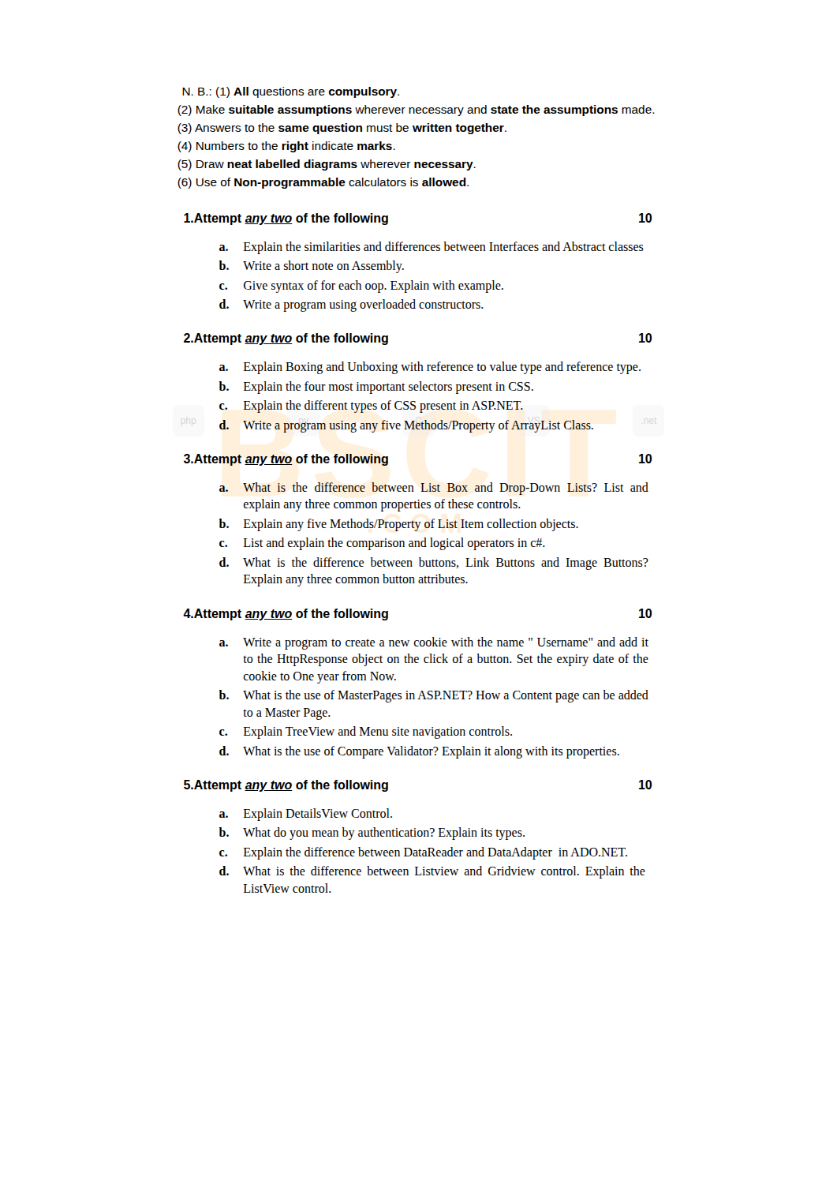BSCIT .COM
php py C VS .net
N. B.: (1) All questions are compulsory.
(2) Make suitable assumptions wherever necessary and state the assumptions made.
(3) Answers to the same question must be written together.
(4) Numbers to the right indicate marks.
(5) Draw neat labelled diagrams wherever necessary.
(6) Use of Non-programmable calculators is allowed.
1.Attempt any two of the following 10
a. Explain the similarities and differences between Interfaces and Abstract classes
b. Write a short note on Assembly.
c. Give syntax of for each oop. Explain with example.
d. Write a program using overloaded constructors.
2.Attempt any two of the following 10
a. Explain Boxing and Unboxing with reference to value type and reference type.
b. Explain the four most important selectors present in CSS.
c. Explain the different types of CSS present in ASP.NET.
d. Write a program using any five Methods/Property of ArrayList Class.
3.Attempt any two of the following 10
a. What is the difference between List Box and Drop-Down Lists? List and explain any three common properties of these controls.
b. Explain any five Methods/Property of List Item collection objects.
c. List and explain the comparison and logical operators in c#.
d. What is the difference between buttons, Link Buttons and Image Buttons? Explain any three common button attributes.
4.Attempt any two of the following 10
a. Write a program to create a new cookie with the name " Username" and add it to the HttpResponse object on the click of a button. Set the expiry date of the cookie to One year from Now.
b. What is the use of MasterPages in ASP.NET? How a Content page can be added to a Master Page.
c. Explain TreeView and Menu site navigation controls.
d. What is the use of Compare Validator? Explain it along with its properties.
5.Attempt any two of the following 10
a. Explain DetailsView Control.
b. What do you mean by authentication? Explain its types.
c. Explain the difference between DataReader and DataAdapter in ADO.NET.
d. What is the difference between Listview and Gridview control. Explain the ListView control.